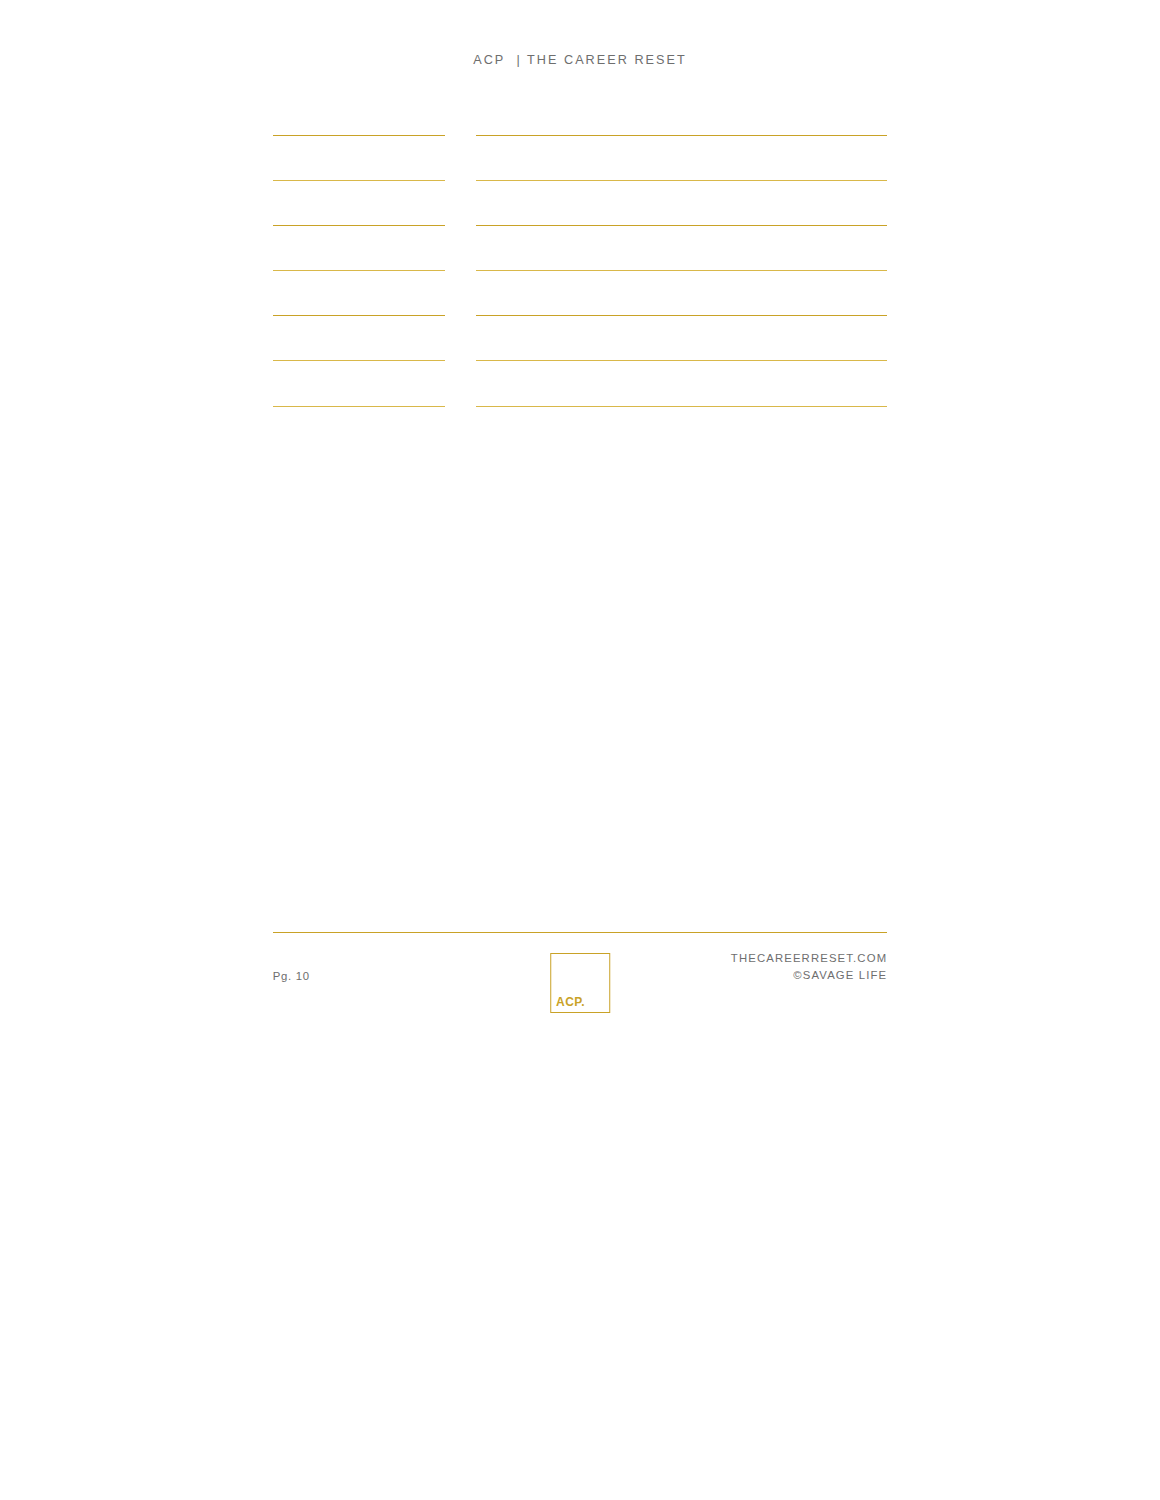ACP | The Career Reset
Pg. 10
ACP.
thecareerreset.com ©Savage Life